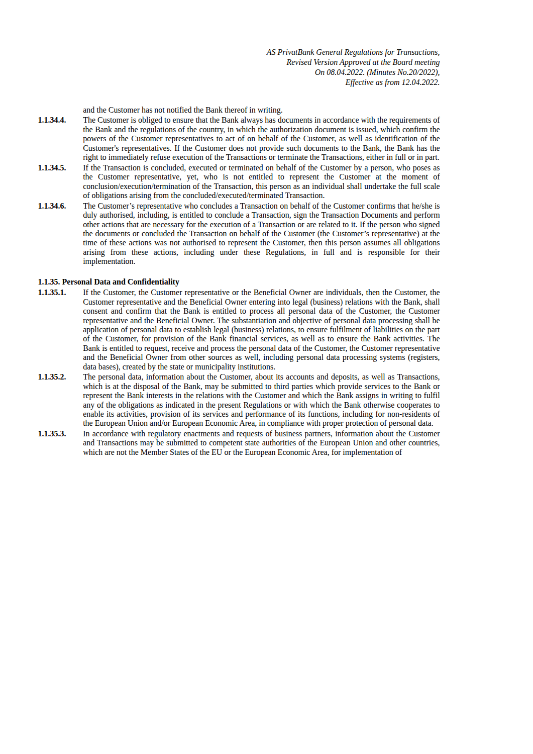AS PrivatBank General Regulations for Transactions,
Revised Version Approved at the Board meeting
On 08.04.2022. (Minutes No.20/2022),
Effective as from 12.04.2022.
and the Customer has not notified the Bank thereof in writing.
1.1.34.4.
The Customer is obliged to ensure that the Bank always has documents in accordance with the requirements of the Bank and the regulations of the country, in which the authorization document is issued, which confirm the powers of the Customer representatives to act of on behalf of the Customer, as well as identification of the Customer's representatives. If the Customer does not provide such documents to the Bank, the Bank has the right to immediately refuse execution of the Transactions or terminate the Transactions, either in full or in part.
1.1.34.5.
If the Transaction is concluded, executed or terminated on behalf of the Customer by a person, who poses as the Customer representative, yet, who is not entitled to represent the Customer at the moment of conclusion/execution/termination of the Transaction, this person as an individual shall undertake the full scale of obligations arising from the concluded/executed/terminated Transaction.
1.1.34.6.
The Customer’s representative who concludes a Transaction on behalf of the Customer confirms that he/she is duly authorised, including, is entitled to conclude a Transaction, sign the Transaction Documents and perform other actions that are necessary for the execution of a Transaction or are related to it. If the person who signed the documents or concluded the Transaction on behalf of the Customer (the Customer’s representative) at the time of these actions was not authorised to represent the Customer, then this person assumes all obligations arising from these actions, including under these Regulations, in full and is responsible for their implementation.
1.1.35. Personal Data and Confidentiality
1.1.35.1.
If the Customer, the Customer representative or the Beneficial Owner are individuals, then the Customer, the Customer representative and the Beneficial Owner entering into legal (business) relations with the Bank, shall consent and confirm that the Bank is entitled to process all personal data of the Customer, the Customer representative and the Beneficial Owner. The substantiation and objective of personal data processing shall be application of personal data to establish legal (business) relations, to ensure fulfilment of liabilities on the part of the Customer, for provision of the Bank financial services, as well as to ensure the Bank activities. The Bank is entitled to request, receive and process the personal data of the Customer, the Customer representative and the Beneficial Owner from other sources as well, including personal data processing systems (registers, data bases), created by the state or municipality institutions.
1.1.35.2.
The personal data, information about the Customer, about its accounts and deposits, as well as Transactions, which is at the disposal of the Bank, may be submitted to third parties which provide services to the Bank or represent the Bank interests in the relations with the Customer and which the Bank assigns in writing to fulfil any of the obligations as indicated in the present Regulations or with which the Bank otherwise cooperates to enable its activities, provision of its services and performance of its functions, including for non-residents of the European Union and/or European Economic Area, in compliance with proper protection of personal data.
1.1.35.3.
In accordance with regulatory enactments and requests of business partners, information about the Customer and Transactions may be submitted to competent state authorities of the European Union and other countries, which are not the Member States of the EU or the European Economic Area, for implementation of